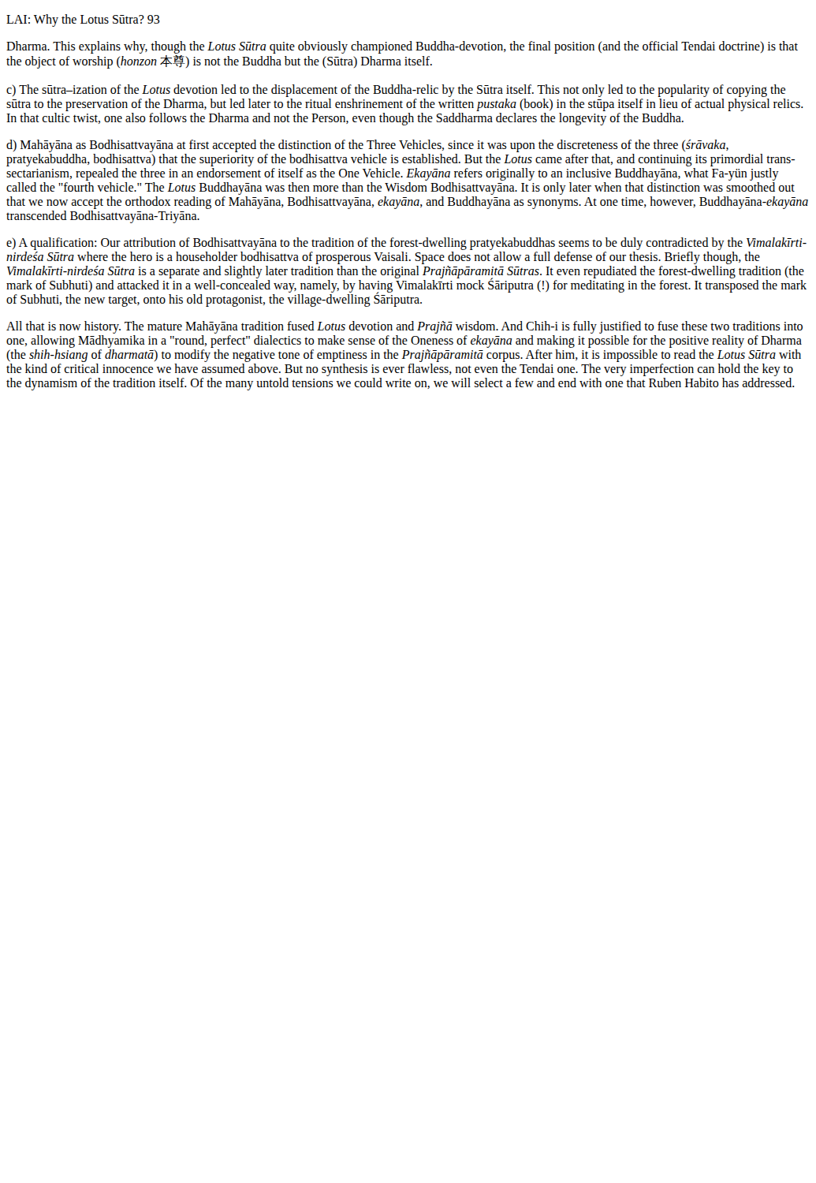LAI: Why the Lotus Sūtra? 93
Dharma. This explains why, though the Lotus Sūtra quite obviously championed Buddha-devotion, the final position (and the official Tendai doctrine) is that the object of worship (honzon 本尊) is not the Buddha but the (Sūtra) Dharma itself.
c) The sūtra–ization of the Lotus devotion led to the displacement of the Buddha-relic by the Sūtra itself. This not only led to the popularity of copying the sūtra to the preservation of the Dharma, but led later to the ritual enshrinement of the written pustaka (book) in the stūpa itself in lieu of actual physical relics. In that cultic twist, one also follows the Dharma and not the Person, even though the Saddharma declares the longevity of the Buddha.
d) Mahāyāna as Bodhisattvayāna at first accepted the distinction of the Three Vehicles, since it was upon the discreteness of the three (śrāvaka, pratyekabuddha, bodhisattva) that the superiority of the bodhisattva vehicle is established. But the Lotus came after that, and continuing its primordial trans-sectarianism, repealed the three in an endorsement of itself as the One Vehicle. Ekayāna refers originally to an inclusive Buddhayāna, what Fa-yün justly called the "fourth vehicle." The Lotus Buddhayāna was then more than the Wisdom Bodhisattvayāna. It is only later when that distinction was smoothed out that we now accept the orthodox reading of Mahāyāna, Bodhisattvayāna, ekayāna, and Buddhayāna as synonyms. At one time, however, Buddhayāna-ekayāna transcended Bodhisattvayāna-Triyāna.
e) A qualification: Our attribution of Bodhisattvayāna to the tradition of the forest-dwelling pratyekabuddhas seems to be duly contradicted by the Vimalakīrti-nirdeśa Sūtra where the hero is a householder bodhisattva of prosperous Vaisali. Space does not allow a full defense of our thesis. Briefly though, the Vimalakīrti-nirdeśa Sūtra is a separate and slightly later tradition than the original Prajñāpāramitā Sūtras. It even repudiated the forest-dwelling tradition (the mark of Subhuti) and attacked it in a well-concealed way, namely, by having Vimalakīrti mock Śāriputra (!) for meditating in the forest. It transposed the mark of Subhuti, the new target, onto his old protagonist, the village-dwelling Śāriputra.
All that is now history. The mature Mahāyāna tradition fused Lotus devotion and Prajñā wisdom. And Chih-i is fully justified to fuse these two traditions into one, allowing Mādhyamika in a "round, perfect" dialectics to make sense of the Oneness of ekayāna and making it possible for the positive reality of Dharma (the shih-hsiang of dharmatā) to modify the negative tone of emptiness in the Prajñāpāramitā corpus. After him, it is impossible to read the Lotus Sūtra with the kind of critical innocence we have assumed above. But no synthesis is ever flawless, not even the Tendai one. The very imperfection can hold the key to the dynamism of the tradition itself. Of the many untold tensions we could write on, we will select a few and end with one that Ruben Habito has addressed.